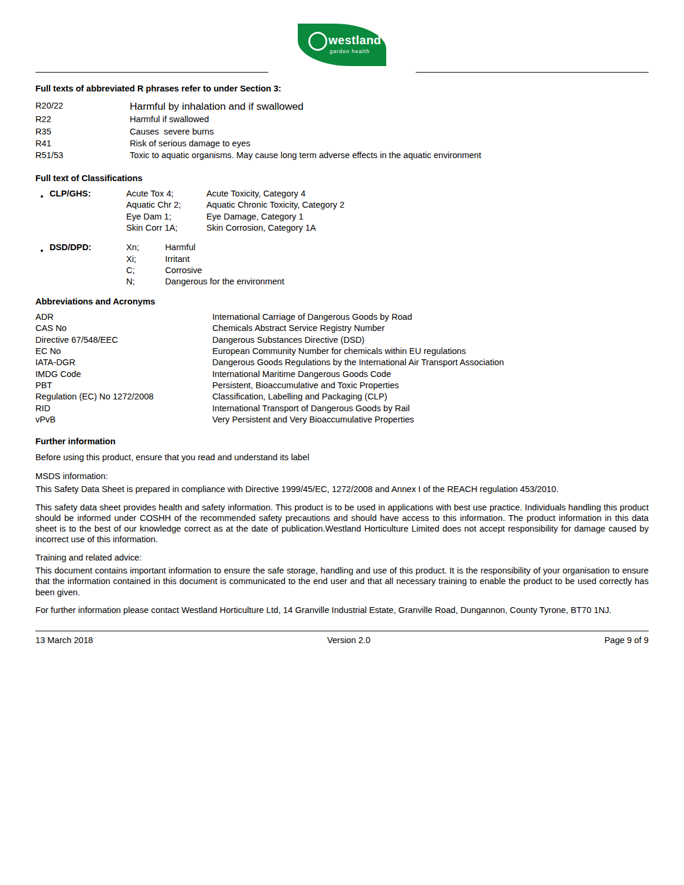westland
garden health
Full texts of abbreviated R phrases refer to under Section 3:
| R20/22 | Harmful by inhalation and if swallowed |
| R22 | Harmful if swallowed |
| R35 | Causes severe burns |
| R41 | Risk of serious damage to eyes |
| R51/53 | Toxic to aquatic organisms. May cause long term adverse effects in the aquatic environment |
Full text of Classifications
| CLP/GHS: | Acute Tox 4; | Acute Toxicity, Category 4 |
| | Aquatic Chr 2; | Aquatic Chronic Toxicity, Category 2 |
| | Eye Dam 1; | Eye Damage, Category 1 |
| | Skin Corr 1A; | Skin Corrosion, Category 1A |
| DSD/DPD: | Xn; | Harmful |
| | Xi; | Irritant |
| | C; | Corrosive |
| | N; | Dangerous for the environment |
Abbreviations and Acronyms
| ADR | International Carriage of Dangerous Goods by Road |
| CAS No | Chemicals Abstract Service Registry Number |
| Directive 67/548/EEC | Dangerous Substances Directive (DSD) |
| EC No | European Community Number for chemicals within EU regulations |
| IATA-DGR | Dangerous Goods Regulations by the International Air Transport Association |
| IMDG Code | International Maritime Dangerous Goods Code |
| PBT | Persistent, Bioaccumulative and Toxic Properties |
| Regulation (EC) No 1272/2008 | Classification, Labelling and Packaging (CLP) |
| RID | International Transport of Dangerous Goods by Rail |
| vPvB | Very Persistent and Very Bioaccumulative Properties |
Further information
Before using this product, ensure that you read and understand its label
MSDS information:
This Safety Data Sheet is prepared in compliance with Directive 1999/45/EC, 1272/2008 and Annex I of the REACH regulation 453/2010.
This safety data sheet provides health and safety information. This product is to be used in applications with best use practice. Individuals handling this product should be informed under COSHH of the recommended safety precautions and should have access to this information. The product information in this data sheet is to the best of our knowledge correct as at the date of publication.Westland Horticulture Limited does not accept responsibility for damage caused by incorrect use of this information.
Training and related advice:
This document contains important information to ensure the safe storage, handling and use of this product. It is the responsibility of your organisation to ensure that the information contained in this document is communicated to the end user and that all necessary training to enable the product to be used correctly has been given.
For further information please contact Westland Horticulture Ltd, 14 Granville Industrial Estate, Granville Road, Dungannon, County Tyrone, BT70 1NJ.
13 March 2018
Version 2.0
Page 9 of 9